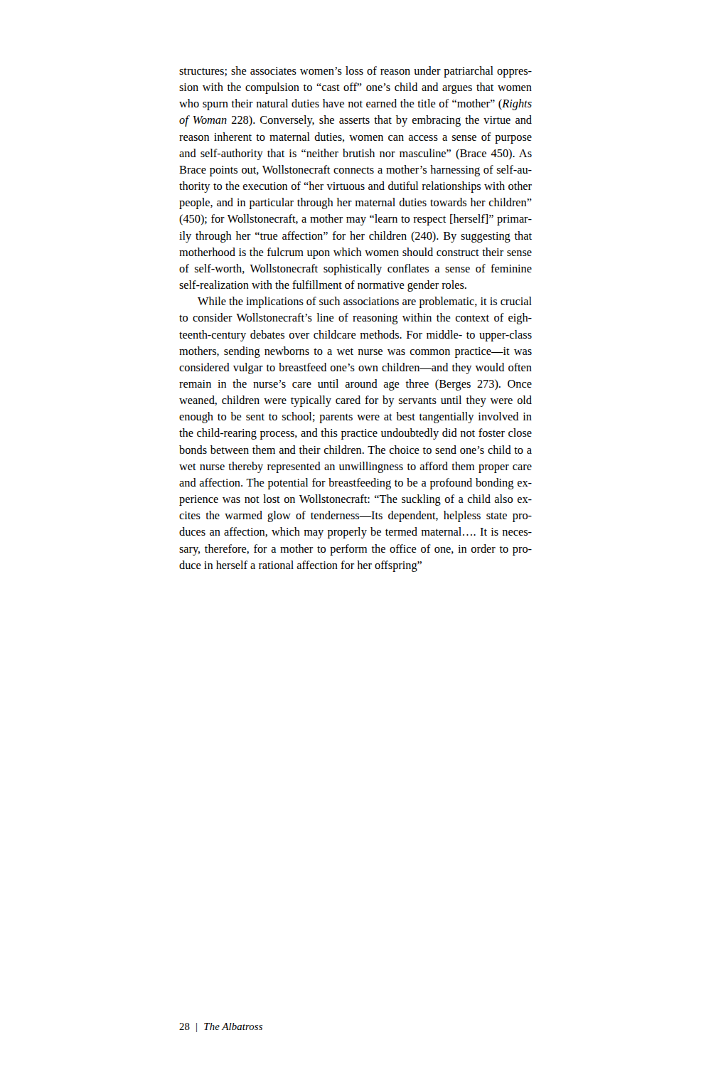structures; she associates women’s loss of reason under patriarchal oppression with the compulsion to “cast off” one’s child and argues that women who spurn their natural duties have not earned the title of “mother” (Rights of Woman 228). Conversely, she asserts that by embracing the virtue and reason inherent to maternal duties, women can access a sense of purpose and self-authority that is “neither brutish nor masculine” (Brace 450). As Brace points out, Wollstonecraft connects a mother’s harnessing of self-authority to the execution of “her virtuous and dutiful relationships with other people, and in particular through her maternal duties towards her children” (450); for Wollstonecraft, a mother may “learn to respect [herself]” primarily through her “true affection” for her children (240). By suggesting that motherhood is the fulcrum upon which women should construct their sense of self-worth, Wollstonecraft sophistically conflates a sense of feminine self-realization with the fulfillment of normative gender roles.
While the implications of such associations are problematic, it is crucial to consider Wollstonecraft’s line of reasoning within the context of eighteenth-century debates over childcare methods. For middle- to upper-class mothers, sending newborns to a wet nurse was common practice—it was considered vulgar to breastfeed one’s own children—and they would often remain in the nurse’s care until around age three (Berges 273). Once weaned, children were typically cared for by servants until they were old enough to be sent to school; parents were at best tangentially involved in the child-rearing process, and this practice undoubtedly did not foster close bonds between them and their children. The choice to send one’s child to a wet nurse thereby represented an unwillingness to afford them proper care and affection. The potential for breastfeeding to be a profound bonding experience was not lost on Wollstonecraft: “The suckling of a child also excites the warmed glow of tenderness—Its dependent, helpless state produces an affection, which may properly be termed maternal…. It is necessary, therefore, for a mother to perform the office of one, in order to produce in herself a rational affection for her offspring”
28|The Albatross